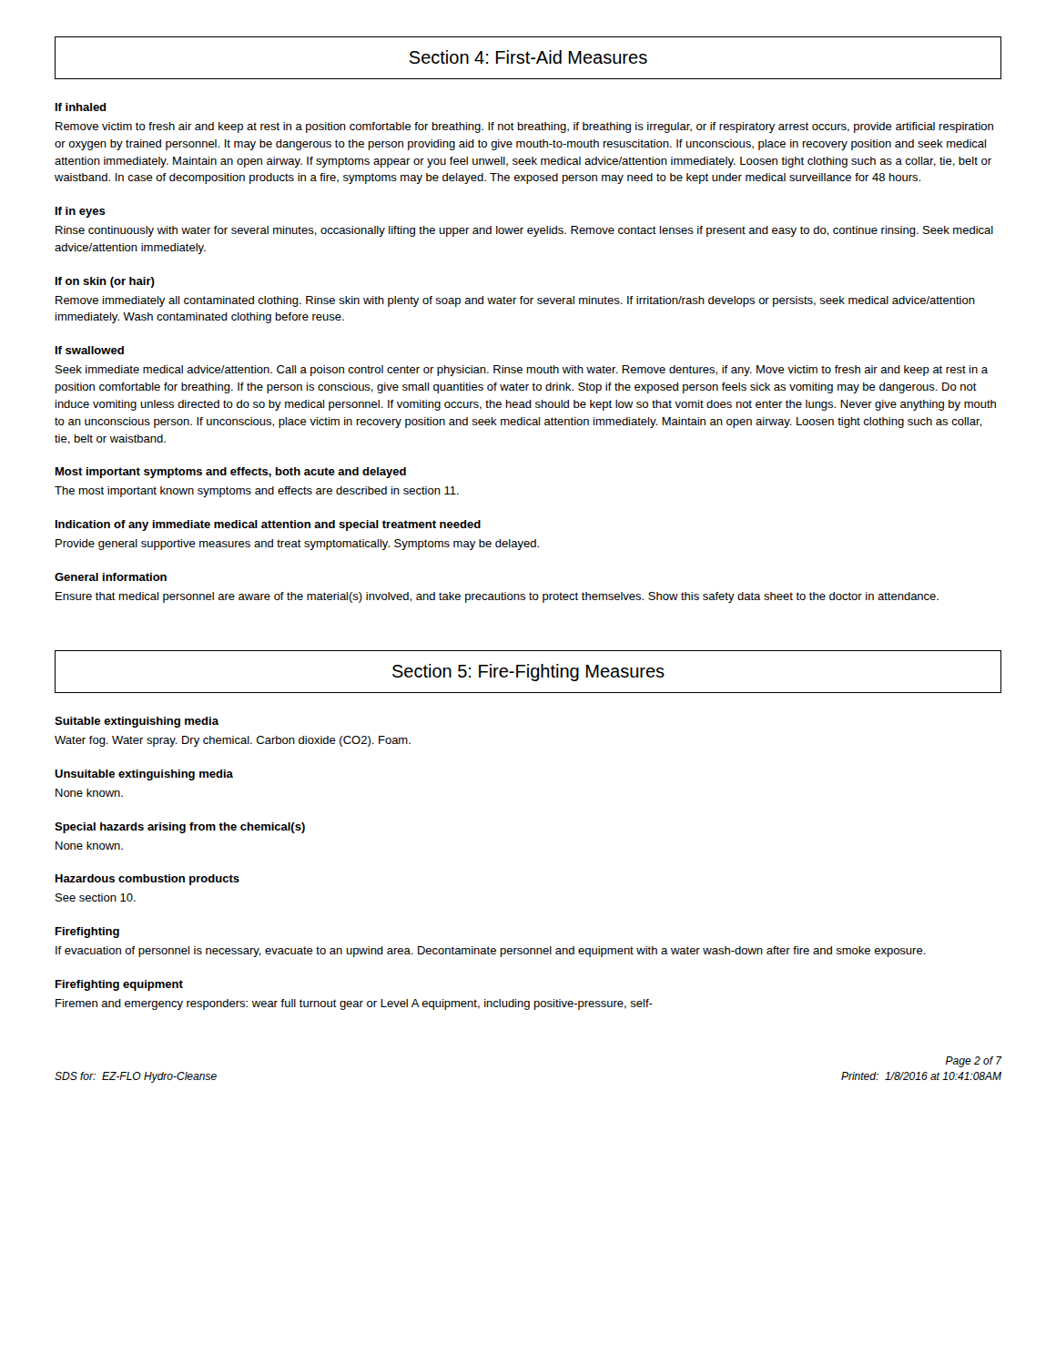Section 4: First-Aid Measures
If inhaled
Remove victim to fresh air and keep at rest in a position comfortable for breathing. If not breathing, if breathing is irregular, or if respiratory arrest occurs, provide artificial respiration or oxygen by trained personnel. It may be dangerous to the person providing aid to give mouth-to-mouth resuscitation. If unconscious, place in recovery position and seek medical attention immediately. Maintain an open airway. If symptoms appear or you feel unwell, seek medical advice/attention immediately. Loosen tight clothing such as a collar, tie, belt or waistband. In case of decomposition products in a fire, symptoms may be delayed. The exposed person may need to be kept under medical surveillance for 48 hours.
If in eyes
Rinse continuously with water for several minutes, occasionally lifting the upper and lower eyelids. Remove contact lenses if present and easy to do, continue rinsing. Seek medical advice/attention immediately.
If on skin (or hair)
Remove immediately all contaminated clothing. Rinse skin with plenty of soap and water for several minutes. If irritation/rash develops or persists, seek medical advice/attention immediately. Wash contaminated clothing before reuse.
If swallowed
Seek immediate medical advice/attention. Call a poison control center or physician. Rinse mouth with water. Remove dentures, if any. Move victim to fresh air and keep at rest in a position comfortable for breathing. If the person is conscious, give small quantities of water to drink. Stop if the exposed person feels sick as vomiting may be dangerous. Do not induce vomiting unless directed to do so by medical personnel. If vomiting occurs, the head should be kept low so that vomit does not enter the lungs. Never give anything by mouth to an unconscious person. If unconscious, place victim in recovery position and seek medical attention immediately. Maintain an open airway. Loosen tight clothing such as collar, tie, belt or waistband.
Most important symptoms and effects, both acute and delayed
The most important known symptoms and effects are described in section 11.
Indication of any immediate medical attention and special treatment needed
Provide general supportive measures and treat symptomatically. Symptoms may be delayed.
General information
Ensure that medical personnel are aware of the material(s) involved, and take precautions to protect themselves. Show this safety data sheet to the doctor in attendance.
Section 5: Fire-Fighting Measures
Suitable extinguishing media
Water fog. Water spray. Dry chemical. Carbon dioxide (CO2). Foam.
Unsuitable extinguishing media
None known.
Special hazards arising from the chemical(s)
None known.
Hazardous combustion products
See section 10.
Firefighting
If evacuation of personnel is necessary, evacuate to an upwind area. Decontaminate personnel and equipment with a water wash-down after fire and smoke exposure.
Firefighting equipment
Firemen and emergency responders: wear full turnout gear or Level A equipment, including positive-pressure, self-
SDS for: EZ-FLO Hydro-Cleanse
Page 2 of 7
Printed: 1/8/2016 at 10:41:08AM